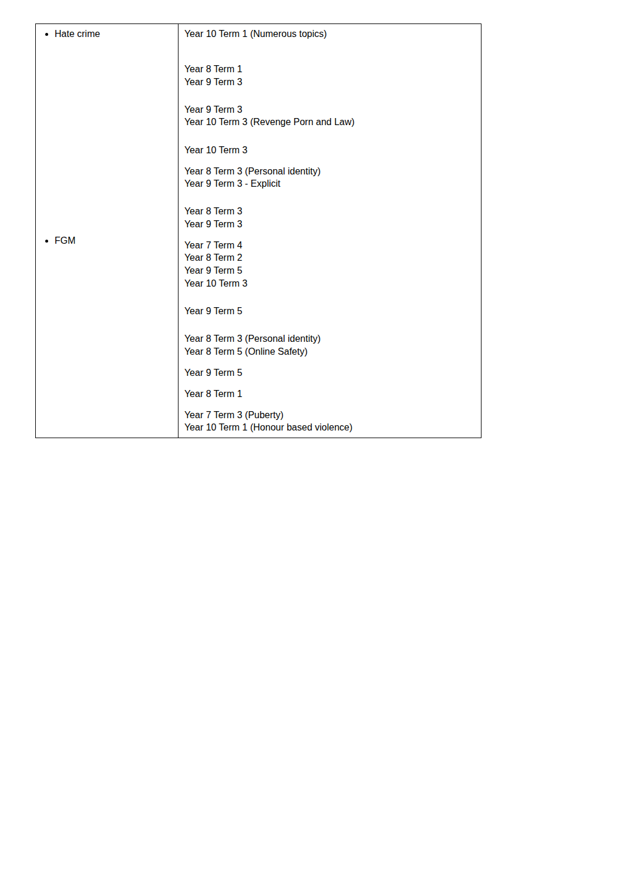| Hate crime | Year 10 Term 1 (Numerous topics) Year 8 Term 1 Year 9 Term 3 Year 9 Term 3 Year 10 Term 3 (Revenge Porn and Law) Year 10 Term 3 Year 8 Term 3 (Personal identity) Year 9 Term 3 - Explicit Year 8 Term 3 Year 9 Term 3 Year 7 Term 4 Year 8 Term 2 Year 9 Term 5 Year 10 Term 3 Year 9 Term 5 Year 8 Term 3 (Personal identity) Year 8 Term 5 (Online Safety) Year 9 Term 5 Year 8 Term 1 Year 7 Term 3 (Puberty) Year 10 Term 1 (Honour based violence) |
| FGM |